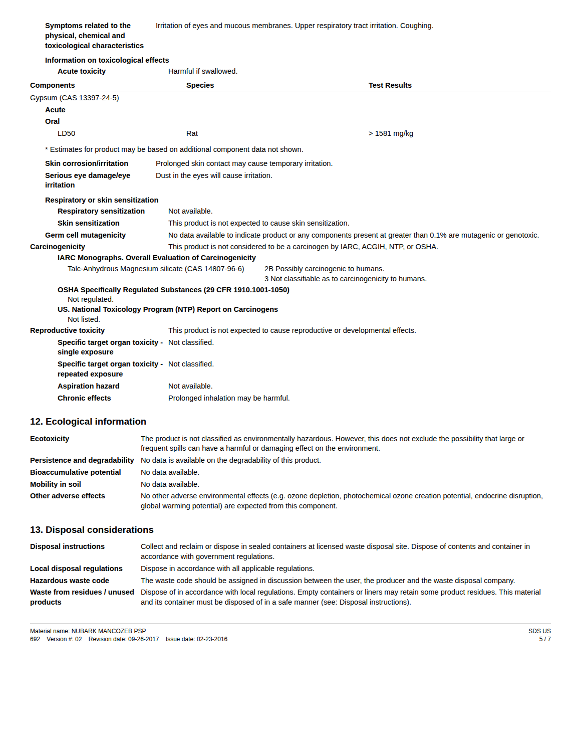| Symptoms related to the physical, chemical and toxicological characteristics | Irritation of eyes and mucous membranes. Upper respiratory tract irritation. Coughing. |
Information on toxicological effects
| Acute toxicity | Harmful if swallowed. |
| Components | Species | Test Results |
| --- | --- | --- |
| Gypsum (CAS 13397-24-5) |
| Acute | | |
| Oral | | |
| LD50 | Rat | > 1581 mg/kg |
* Estimates for product may be based on additional component data not shown.
| Skin corrosion/irritation | Prolonged skin contact may cause temporary irritation. |
| Serious eye damage/eye irritation | Dust in the eyes will cause irritation. |
Respiratory or skin sensitization
| Respiratory sensitization | Not available. |
| Skin sensitization | This product is not expected to cause skin sensitization. |
| Germ cell mutagenicity | No data available to indicate product or any components present at greater than 0.1% are mutagenic or genotoxic. |
| Carcinogenicity | This product is not considered to be a carcinogen by IARC, ACGIH, NTP, or OSHA. |
IARC Monographs. Overall Evaluation of Carcinogenicity
| Talc-Anhydrous Magnesium silicate (CAS 14807-96-6) | 2B Possibly carcinogenic to humans. 3 Not classifiable as to carcinogenicity to humans. |
OSHA Specifically Regulated Substances (29 CFR 1910.1001-1050)
Not regulated.
US. National Toxicology Program (NTP) Report on Carcinogens
Not listed.
| Reproductive toxicity | This product is not expected to cause reproductive or developmental effects. |
| Specific target organ toxicity - single exposure | Not classified. |
| Specific target organ toxicity - repeated exposure | Not classified. |
| Aspiration hazard | Not available. |
| Chronic effects | Prolonged inhalation may be harmful. |
12. Ecological information
| Ecotoxicity | The product is not classified as environmentally hazardous. However, this does not exclude the possibility that large or frequent spills can have a harmful or damaging effect on the environment. |
| Persistence and degradability | No data is available on the degradability of this product. |
| Bioaccumulative potential | No data available. |
| Mobility in soil | No data available. |
| Other adverse effects | No other adverse environmental effects (e.g. ozone depletion, photochemical ozone creation potential, endocrine disruption, global warming potential) are expected from this component. |
13. Disposal considerations
| Disposal instructions | Collect and reclaim or dispose in sealed containers at licensed waste disposal site. Dispose of contents and container in accordance with government regulations. |
| Local disposal regulations | Dispose in accordance with all applicable regulations. |
| Hazardous waste code | The waste code should be assigned in discussion between the user, the producer and the waste disposal company. |
| Waste from residues / unused products | Dispose of in accordance with local regulations. Empty containers or liners may retain some product residues. This material and its container must be disposed of in a safe manner (see: Disposal instructions). |
| Material name: NUBARK MANCOZEB PSP | SDS US |
| 692 Version #: 02 Revision date: 09-26-2017 Issue date: 02-23-2016 | 5 / 7 |